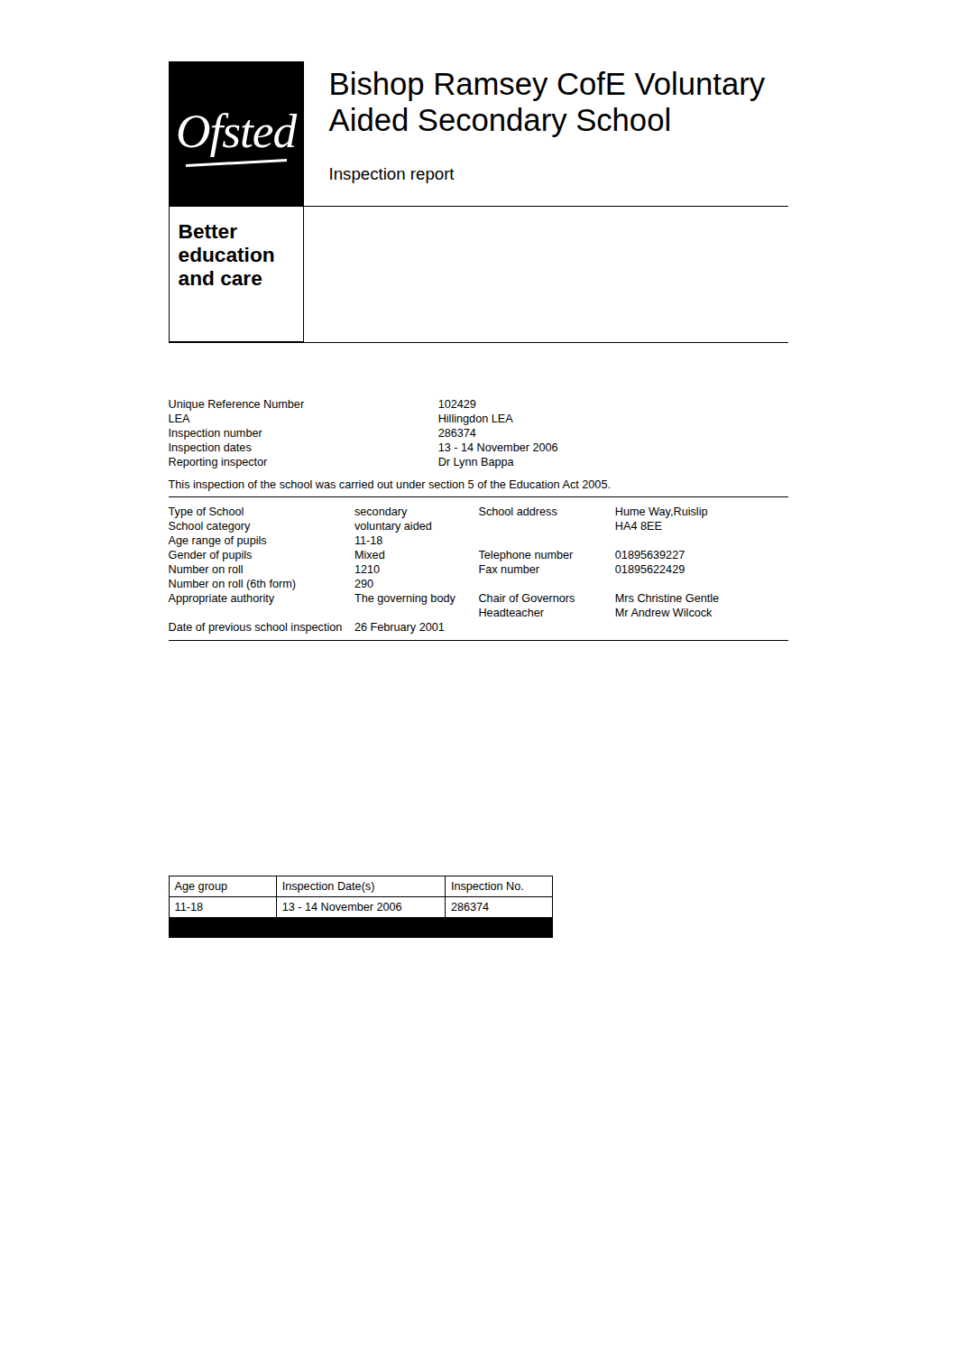Ofsted
Bishop Ramsey CofE Voluntary Aided Secondary School
Inspection report
Better
education
and care
| Unique Reference Number | 102429 |
| LEA | Hillingdon LEA |
| Inspection number | 286374 |
| Inspection dates | 13 - 14 November 2006 |
| Reporting inspector | Dr Lynn Bappa |
This inspection of the school was carried out under section 5 of the Education Act 2005.
| Type of School | secondary | School address | Hume Way,Ruislip |
| School category | voluntary aided | | HA4 8EE |
| Age range of pupils | 11-18 | | |
| Gender of pupils | Mixed | Telephone number | 01895639227 |
| Number on roll | 1210 | Fax number | 01895622429 |
| Number on roll (6th form) | 290 | | |
| Appropriate authority | The governing body | Chair of Governors | Mrs Christine Gentle |
| | | Headteacher | Mr Andrew Wilcock |
| Date of previous school inspection | 26 February 2001 | | |
| Age group | Inspection Date(s) | Inspection No. |
| 11-18 | 13 - 14 November 2006 | 286374 |